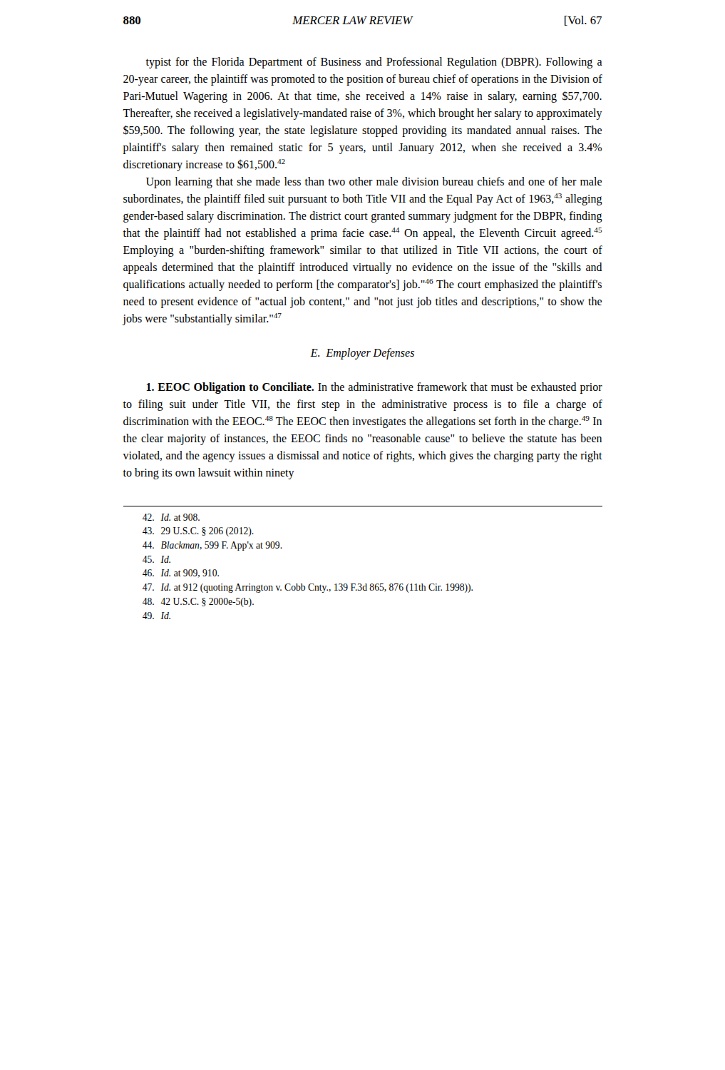880 MERCER LAW REVIEW [Vol. 67
typist for the Florida Department of Business and Professional Regulation (DBPR). Following a 20-year career, the plaintiff was promoted to the position of bureau chief of operations in the Division of Pari-Mutuel Wagering in 2006. At that time, she received a 14% raise in salary, earning $57,700. Thereafter, she received a legislatively-mandated raise of 3%, which brought her salary to approximately $59,500. The following year, the state legislature stopped providing its mandated annual raises. The plaintiff's salary then remained static for 5 years, until January 2012, when she received a 3.4% discretionary increase to $61,500.42
Upon learning that she made less than two other male division bureau chiefs and one of her male subordinates, the plaintiff filed suit pursuant to both Title VII and the Equal Pay Act of 1963,43 alleging gender-based salary discrimination. The district court granted summary judgment for the DBPR, finding that the plaintiff had not established a prima facie case.44 On appeal, the Eleventh Circuit agreed.45 Employing a "burden-shifting framework" similar to that utilized in Title VII actions, the court of appeals determined that the plaintiff introduced virtually no evidence on the issue of the "skills and qualifications actually needed to perform [the comparator's] job."46 The court emphasized the plaintiff's need to present evidence of "actual job content," and "not just job titles and descriptions," to show the jobs were "substantially similar."47
E. Employer Defenses
1. EEOC Obligation to Conciliate. In the administrative framework that must be exhausted prior to filing suit under Title VII, the first step in the administrative process is to file a charge of discrimination with the EEOC.48 The EEOC then investigates the allegations set forth in the charge.49 In the clear majority of instances, the EEOC finds no "reasonable cause" to believe the statute has been violated, and the agency issues a dismissal and notice of rights, which gives the charging party the right to bring its own lawsuit within ninety
42. Id. at 908.
43. 29 U.S.C. § 206 (2012).
44. Blackman, 599 F. App'x at 909.
45. Id.
46. Id. at 909, 910.
47. Id. at 912 (quoting Arrington v. Cobb Cnty., 139 F.3d 865, 876 (11th Cir. 1998)).
48. 42 U.S.C. § 2000e-5(b).
49. Id.